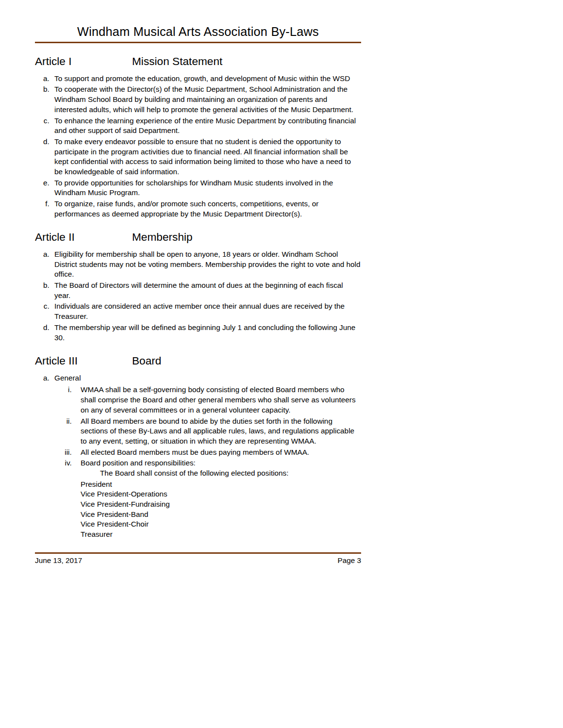Windham Musical Arts Association By-Laws
Article I Mission Statement
To support and promote the education, growth, and development of Music within the WSD
To cooperate with the Director(s) of the Music Department, School Administration and the Windham School Board by building and maintaining an organization of parents and interested adults, which will help to promote the general activities of the Music Department.
To enhance the learning experience of the entire Music Department by contributing financial and other support of said Department.
To make every endeavor possible to ensure that no student is denied the opportunity to participate in the program activities due to financial need. All financial information shall be kept confidential with access to said information being limited to those who have a need to be knowledgeable of said information.
To provide opportunities for scholarships for Windham Music students involved in the Windham Music Program.
To organize, raise funds, and/or promote such concerts, competitions, events, or performances as deemed appropriate by the Music Department Director(s).
Article II Membership
Eligibility for membership shall be open to anyone, 18 years or older. Windham School District students may not be voting members. Membership provides the right to vote and hold office.
The Board of Directors will determine the amount of dues at the beginning of each fiscal year.
Individuals are considered an active member once their annual dues are received by the Treasurer.
The membership year will be defined as beginning July 1 and concluding the following June 30.
Article III Board
General
WMAA shall be a self-governing body consisting of elected Board members who shall comprise the Board and other general members who shall serve as volunteers on any of several committees or in a general volunteer capacity.
All Board members are bound to abide by the duties set forth in the following sections of these By-Laws and all applicable rules, laws, and regulations applicable to any event, setting, or situation in which they are representing WMAA.
All elected Board members must be dues paying members of WMAA.
Board position and responsibilities:
The Board shall consist of the following elected positions:
President
Vice President-Operations
Vice President-Fundraising
Vice President-Band
Vice President-Choir
Treasurer
June 13, 2017 Page 3